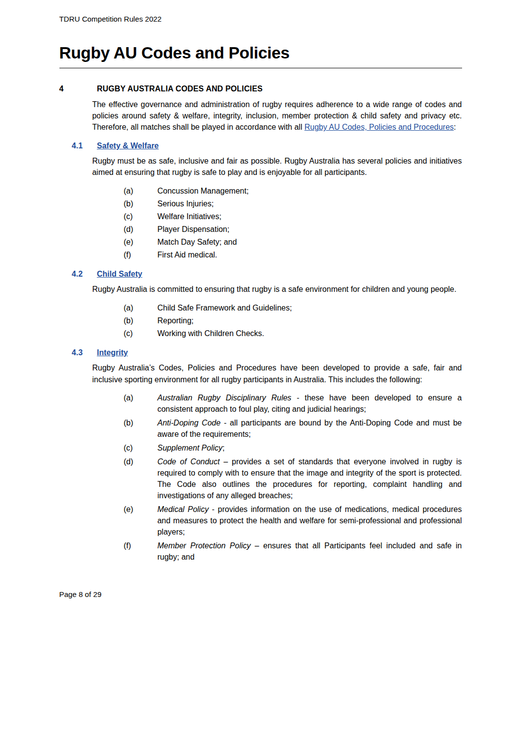TDRU Competition Rules 2022
Rugby AU Codes and Policies
4 Rugby Australia Codes and Policies
The effective governance and administration of rugby requires adherence to a wide range of codes and policies around safety & welfare, integrity, inclusion, member protection & child safety and privacy etc. Therefore, all matches shall be played in accordance with all Rugby AU Codes, Policies and Procedures:
4.1 Safety & Welfare
Rugby must be as safe, inclusive and fair as possible. Rugby Australia has several policies and initiatives aimed at ensuring that rugby is safe to play and is enjoyable for all participants.
(a) Concussion Management;
(b) Serious Injuries;
(c) Welfare Initiatives;
(d) Player Dispensation;
(e) Match Day Safety; and
(f) First Aid medical.
4.2 Child Safety
Rugby Australia is committed to ensuring that rugby is a safe environment for children and young people.
(a) Child Safe Framework and Guidelines;
(b) Reporting;
(c) Working with Children Checks.
4.3 Integrity
Rugby Australia’s Codes, Policies and Procedures have been developed to provide a safe, fair and inclusive sporting environment for all rugby participants in Australia. This includes the following:
(a) Australian Rugby Disciplinary Rules - these have been developed to ensure a consistent approach to foul play, citing and judicial hearings;
(b) Anti-Doping Code - all participants are bound by the Anti-Doping Code and must be aware of the requirements;
(c) Supplement Policy;
(d) Code of Conduct – provides a set of standards that everyone involved in rugby is required to comply with to ensure that the image and integrity of the sport is protected. The Code also outlines the procedures for reporting, complaint handling and investigations of any alleged breaches;
(e) Medical Policy - provides information on the use of medications, medical procedures and measures to protect the health and welfare for semi-professional and professional players;
(f) Member Protection Policy – ensures that all Participants feel included and safe in rugby; and
Page 8 of 29